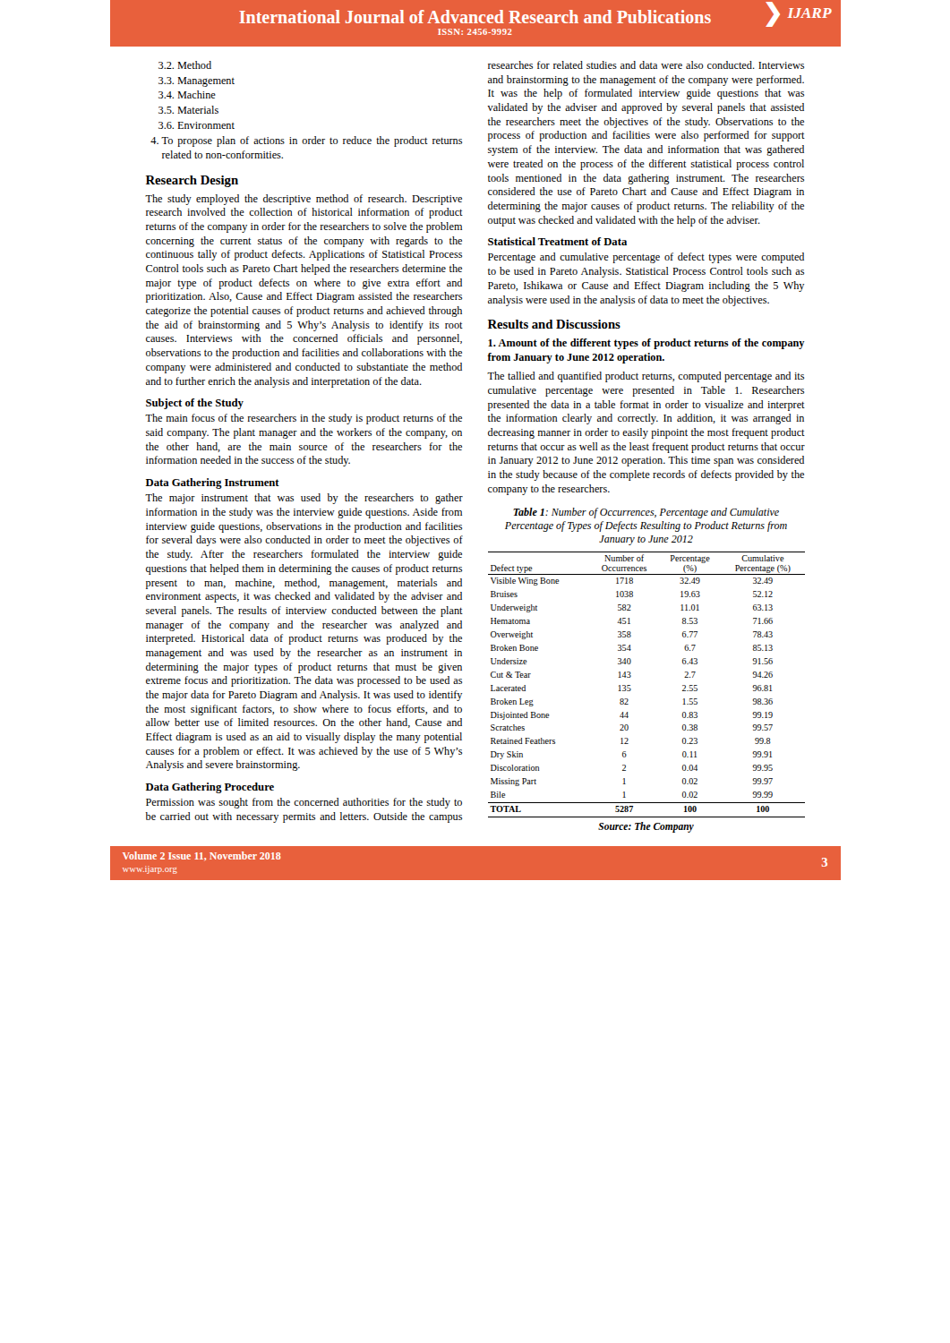International Journal of Advanced Research and Publications
ISSN: 2456-9992
❯IJARP
3.2. Method
3.3. Management
3.4. Machine
3.5. Materials
3.6. Environment
To propose plan of actions in order to reduce the product returns related to non-conformities.
Research Design
The study employed the descriptive method of research. Descriptive research involved the collection of historical information of product returns of the company in order for the researchers to solve the problem concerning the current status of the company with regards to the continuous tally of product defects. Applications of Statistical Process Control tools such as Pareto Chart helped the researchers determine the major type of product defects on where to give extra effort and prioritization. Also, Cause and Effect Diagram assisted the researchers categorize the potential causes of product returns and achieved through the aid of brainstorming and 5 Why’s Analysis to identify its root causes. Interviews with the concerned officials and personnel, observations to the production and facilities and collaborations with the company were administered and conducted to substantiate the method and to further enrich the analysis and interpretation of the data.
Subject of the Study
The main focus of the researchers in the study is product returns of the said company. The plant manager and the workers of the company, on the other hand, are the main source of the researchers for the information needed in the success of the study.
Data Gathering Instrument
The major instrument that was used by the researchers to gather information in the study was the interview guide questions. Aside from interview guide questions, observations in the production and facilities for several days were also conducted in order to meet the objectives of the study. After the researchers formulated the interview guide questions that helped them in determining the causes of product returns present to man, machine, method, management, materials and environment aspects, it was checked and validated by the adviser and several panels. The results of interview conducted between the plant manager of the company and the researcher was analyzed and interpreted. Historical data of product returns was produced by the management and was used by the researcher as an instrument in determining the major types of product returns that must be given extreme focus and prioritization. The data was processed to be used as the major data for Pareto Diagram and Analysis. It was used to identify the most significant factors, to show where to focus efforts, and to allow better use of limited resources. On the other hand, Cause and Effect diagram is used as an aid to visually display the many potential causes for a problem or effect. It was achieved by the use of 5 Why’s Analysis and severe brainstorming.
Data Gathering Procedure
Permission was sought from the concerned authorities for the study to be carried out with necessary permits and letters. Outside the campus researches for related studies and data were also conducted. Interviews and brainstorming to the management of the company were performed. It was the help of formulated interview guide questions that was validated by the adviser and approved by several panels that assisted the researchers meet the objectives of the study. Observations to the process of production and facilities were also performed for support system of the interview. The data and information that was gathered were treated on the process of the different statistical process control tools mentioned in the data gathering instrument. The researchers considered the use of Pareto Chart and Cause and Effect Diagram in determining the major causes of product returns. The reliability of the output was checked and validated with the help of the adviser.
Statistical Treatment of Data
Percentage and cumulative percentage of defect types were computed to be used in Pareto Analysis. Statistical Process Control tools such as Pareto, Ishikawa or Cause and Effect Diagram including the 5 Why analysis were used in the analysis of data to meet the objectives.
Results and Discussions
1. Amount of the different types of product returns of the company from January to June 2012 operation.
The tallied and quantified product returns, computed percentage and its cumulative percentage were presented in Table 1. Researchers presented the data in a table format in order to visualize and interpret the information clearly and correctly. In addition, it was arranged in decreasing manner in order to easily pinpoint the most frequent product returns that occur as well as the least frequent product returns that occur in January 2012 to June 2012 operation. This time span was considered in the study because of the complete records of defects provided by the company to the researchers.
Table 1: Number of Occurrences, Percentage and Cumulative Percentage of Types of Defects Resulting to Product Returns from January to June 2012
| Defect type | Number of Occurrences | Percentage (%) | Cumulative Percentage (%) |
| --- | --- | --- | --- |
| Visible Wing Bone | 1718 | 32.49 | 32.49 |
| Bruises | 1038 | 19.63 | 52.12 |
| Underweight | 582 | 11.01 | 63.13 |
| Hematoma | 451 | 8.53 | 71.66 |
| Overweight | 358 | 6.77 | 78.43 |
| Broken Bone | 354 | 6.7 | 85.13 |
| Undersize | 340 | 6.43 | 91.56 |
| Cut & Tear | 143 | 2.7 | 94.26 |
| Lacerated | 135 | 2.55 | 96.81 |
| Broken Leg | 82 | 1.55 | 98.36 |
| Disjointed Bone | 44 | 0.83 | 99.19 |
| Scratches | 20 | 0.38 | 99.57 |
| Retained Feathers | 12 | 0.23 | 99.8 |
| Dry Skin | 6 | 0.11 | 99.91 |
| Discoloration | 2 | 0.04 | 99.95 |
| Missing Part | 1 | 0.02 | 99.97 |
| Bile | 1 | 0.02 | 99.99 |
| TOTAL | 5287 | 100 | 100 |
Source: The Company
Volume 2 Issue 11, November 2018
www.ijarp.org
3